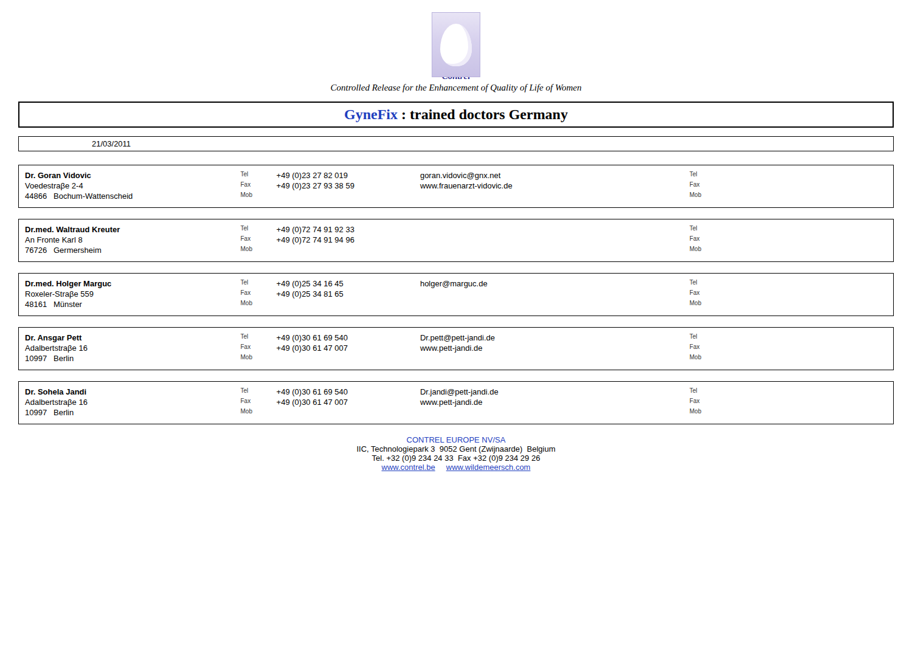Contrel
Controlled Release for the Enhancement of Quality of Life of Women
GyneFix : trained doctors Germany
21/03/2011
| Dr. Goran Vidovic | Tel | +49 (0)23 27 82 019 | goran.vidovic@gnx.net | Tel | |
| Voedestraβe 2-4 | Fax | +49 (0)23 27 93 38 59 | www.frauenarzt-vidovic.de | Fax | |
| 44866 Bochum-Wattenscheid | Mob | | | Mob | |
| Dr.med. Waltraud Kreuter | Tel | +49 (0)72 74 91 92 33 | | Tel | |
| An Fronte Karl 8 | Fax | +49 (0)72 74 91 94 96 | | Fax | |
| 76726 Germersheim | Mob | | | Mob | |
| Dr.med. Holger Marguc | Tel | +49 (0)25 34 16 45 | holger@marguc.de | Tel | |
| Roxeler-Straβe 559 | Fax | +49 (0)25 34 81 65 | | Fax | |
| 48161 Münster | Mob | | | Mob | |
| Dr. Ansgar Pett | Tel | +49 (0)30 61 69 540 | Dr.pett@pett-jandi.de | Tel | |
| Adalbertstraβe 16 | Fax | +49 (0)30 61 47 007 | www.pett-jandi.de | Fax | |
| 10997 Berlin | Mob | | | Mob | |
| Dr. Sohela Jandi | Tel | +49 (0)30 61 69 540 | Dr.jandi@pett-jandi.de | Tel | |
| Adalbertstraβe 16 | Fax | +49 (0)30 61 47 007 | www.pett-jandi.de | Fax | |
| 10997 Berlin | Mob | | | Mob | |
CONTREL EUROPE NV/SA
IIC, Technologiepark 3 9052 Gent (Zwijnaarde) Belgium
Tel. +32 (0)9 234 24 33 Fax +32 (0)9 234 29 26
www.contrel.be www.wildemeersch.com